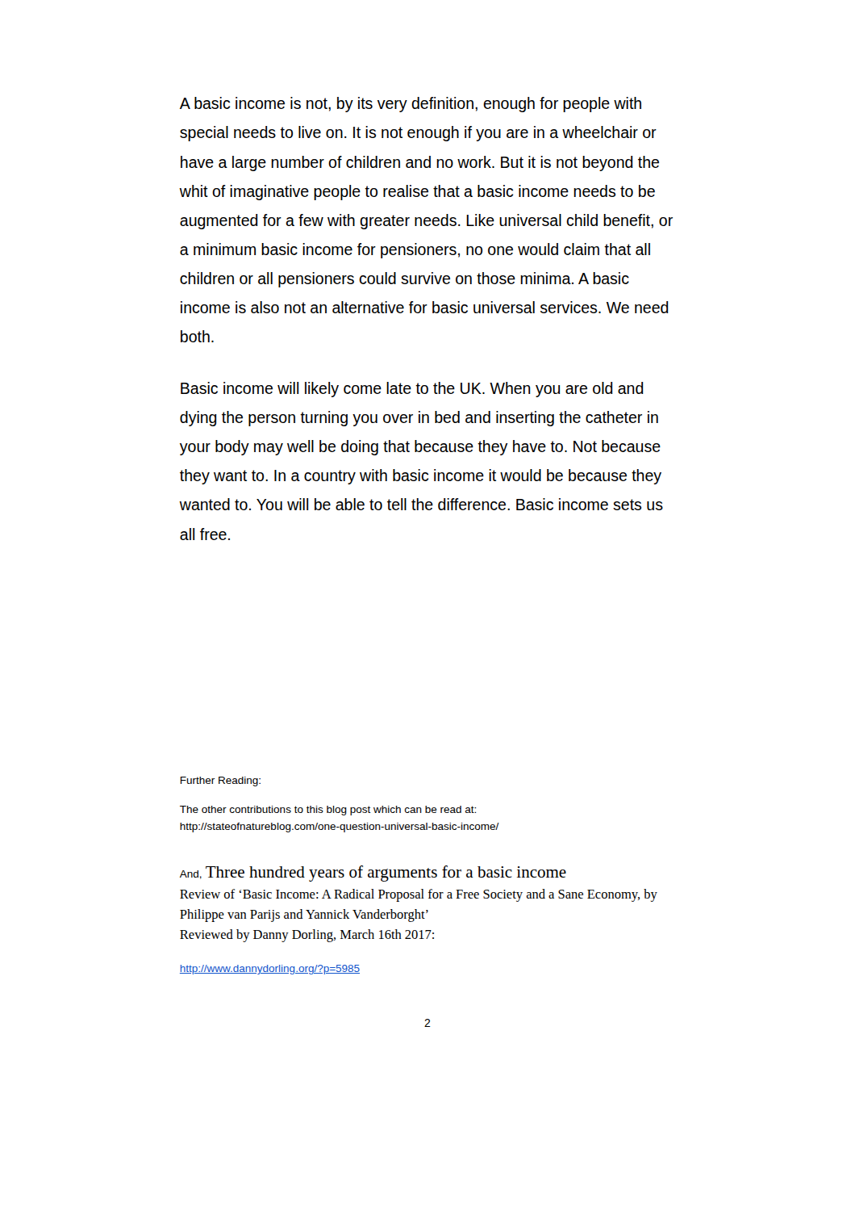A basic income is not, by its very definition, enough for people with special needs to live on. It is not enough if you are in a wheelchair or have a large number of children and no work. But it is not beyond the whit of imaginative people to realise that a basic income needs to be augmented for a few with greater needs. Like universal child benefit, or a minimum basic income for pensioners, no one would claim that all children or all pensioners could survive on those minima. A basic income is also not an alternative for basic universal services. We need both.
Basic income will likely come late to the UK. When you are old and dying the person turning you over in bed and inserting the catheter in your body may well be doing that because they have to. Not because they want to. In a country with basic income it would be because they wanted to. You will be able to tell the difference. Basic income sets us all free.
Further Reading:
The other contributions to this blog post which can be read at:
http://stateofnatureblog.com/one-question-universal-basic-income/
And, Three hundred years of arguments for a basic income
Review of ‘Basic Income: A Radical Proposal for a Free Society and a Sane Economy, by Philippe van Parijs and Yannick Vanderborght’
Reviewed by Danny Dorling, March 16th 2017:
http://www.dannydorling.org/?p=5985
2